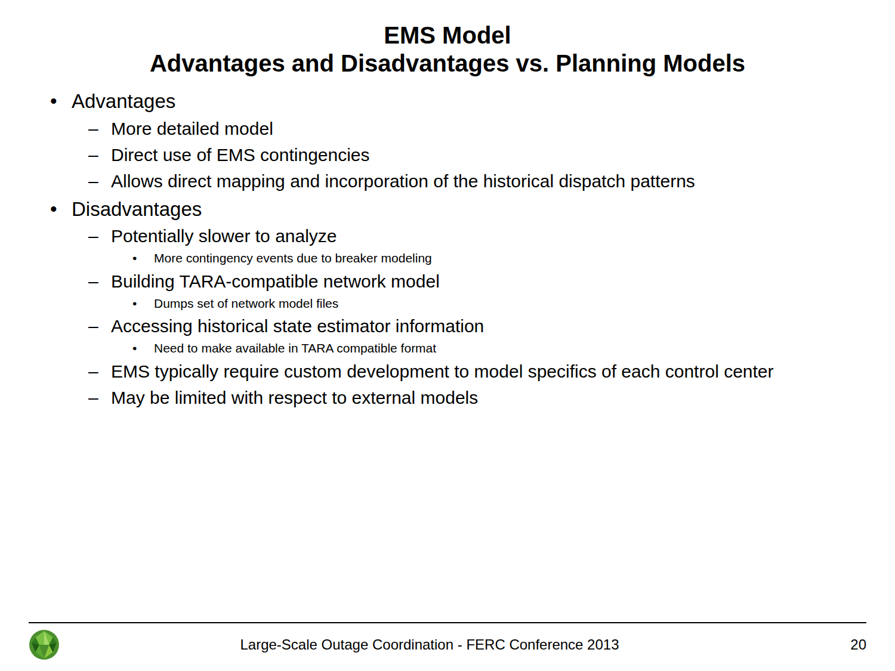EMS ModelAdvantages and Disadvantages vs. Planning Models
Advantages
More detailed model
Direct use of EMS contingencies
Allows direct mapping and incorporation of the historical dispatch patterns
Disadvantages
Potentially slower to analyze
More contingency events due to breaker modeling
Building TARA-compatible network model
Dumps set of network model files
Accessing historical state estimator information
Need to make available in TARA compatible format
EMS typically require custom development to model specifics of each control center
May be limited with respect to external models
Large-Scale Outage Coordination - FERC Conference 2013
20